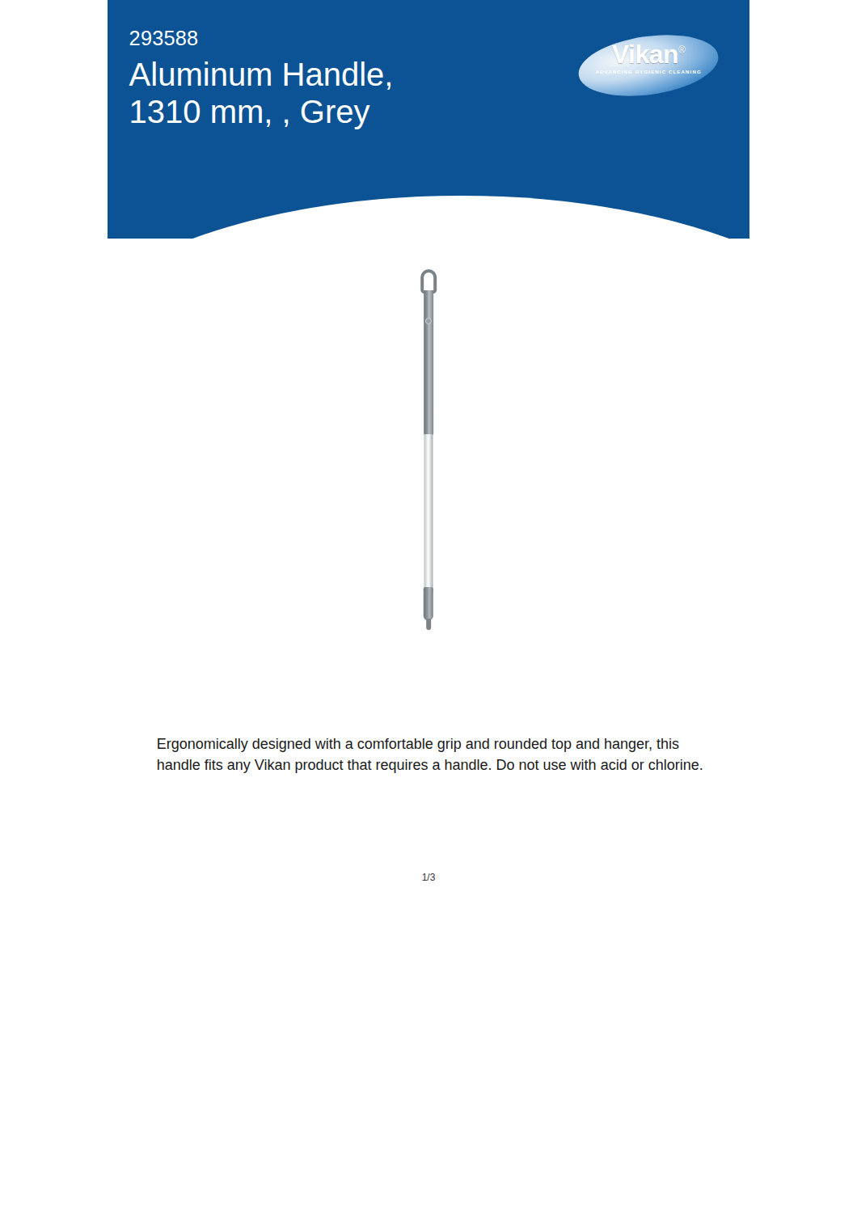293588
Aluminum Handle, 1310 mm, , Grey
Vikan®
ADVANCING HYGIENIC CLEANING
Ergonomically designed with a comfortable grip and rounded top and hanger, this handle fits any Vikan product that requires a handle. Do not use with acid or chlorine.
1/3